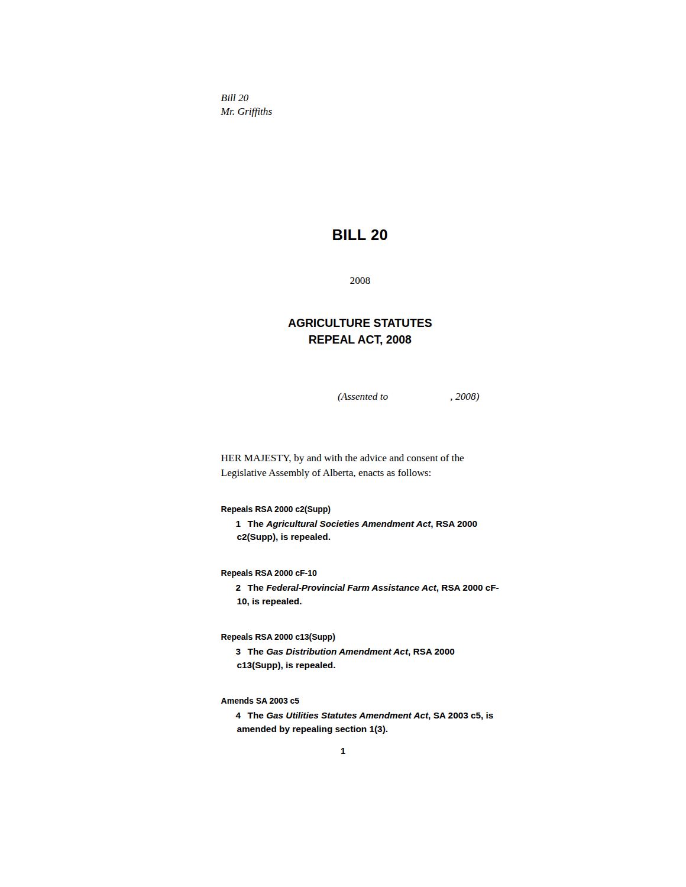Bill 20
Mr. Griffiths
BILL 20
2008
AGRICULTURE STATUTES
REPEAL ACT, 2008
(Assented to , 2008)
HER MAJESTY, by and with the advice and consent of the Legislative Assembly of Alberta, enacts as follows:
Repeals RSA 2000 c2(Supp)
1 The Agricultural Societies Amendment Act, RSA 2000 c2(Supp), is repealed.
Repeals RSA 2000 cF-10
2 The Federal-Provincial Farm Assistance Act, RSA 2000 cF-10, is repealed.
Repeals RSA 2000 c13(Supp)
3 The Gas Distribution Amendment Act, RSA 2000 c13(Supp), is repealed.
Amends SA 2003 c5
4 The Gas Utilities Statutes Amendment Act, SA 2003 c5, is amended by repealing section 1(3).
1